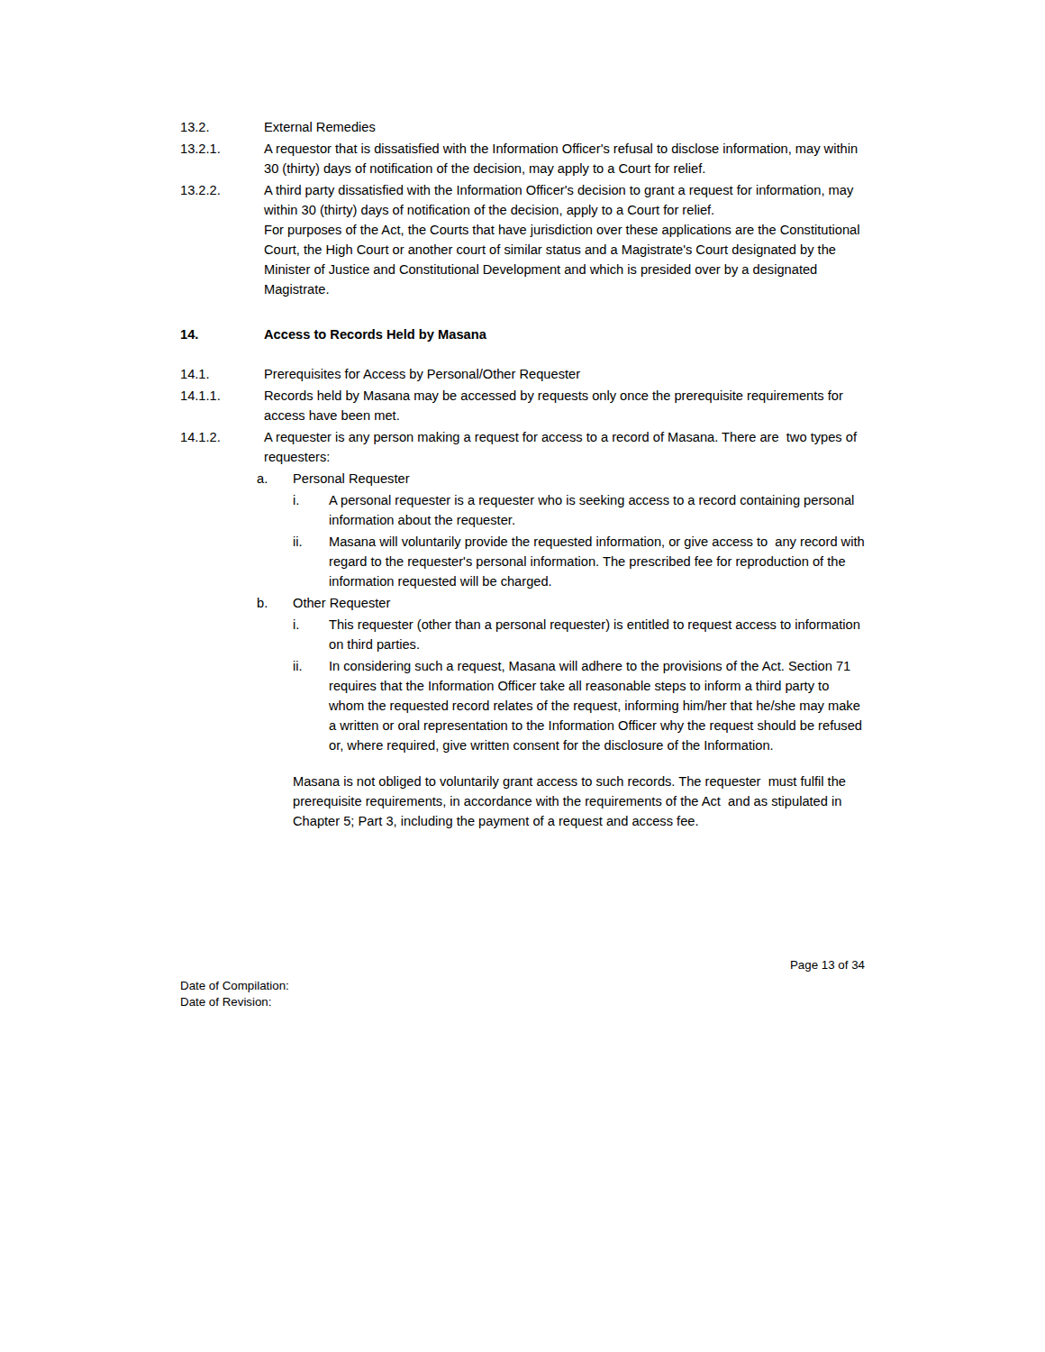13.2.
External Remedies
13.2.1.
A requestor that is dissatisfied with the Information Officer's refusal to disclose information, may within 30 (thirty) days of notification of the decision, may apply to a Court for relief.
13.2.2.
A third party dissatisfied with the Information Officer's decision to grant a request for information, may within 30 (thirty) days of notification of the decision, apply to a Court for relief.
For purposes of the Act, the Courts that have jurisdiction over these applications are the Constitutional Court, the High Court or another court of similar status and a Magistrate's Court designated by the Minister of Justice and Constitutional Development and which is presided over by a designated Magistrate.
14.
Access to Records Held by Masana
14.1.
Prerequisites for Access by Personal/Other Requester
14.1.1.
Records held by Masana may be accessed by requests only once the prerequisite requirements for access have been met.
14.1.2.
A requester is any person making a request for access to a record of Masana. There are two types of requesters:
a.
Personal Requester
i.
A personal requester is a requester who is seeking access to a record containing personal information about the requester.
ii.
Masana will voluntarily provide the requested information, or give access to any record with regard to the requester's personal information. The prescribed fee for reproduction of the information requested will be charged.
b.
Other Requester
i.
This requester (other than a personal requester) is entitled to request access to information on third parties.
ii.
In considering such a request, Masana will adhere to the provisions of the Act. Section 71 requires that the Information Officer take all reasonable steps to inform a third party to whom the requested record relates of the request, informing him/her that he/she may make a written or oral representation to the Information Officer why the request should be refused or, where required, give written consent for the disclosure of the Information.
Masana is not obliged to voluntarily grant access to such records. The requester must fulfil the prerequisite requirements, in accordance with the requirements of the Act and as stipulated in Chapter 5; Part 3, including the payment of a request and access fee.
Page 13 of 34
Date of Compilation:
Date of Revision: